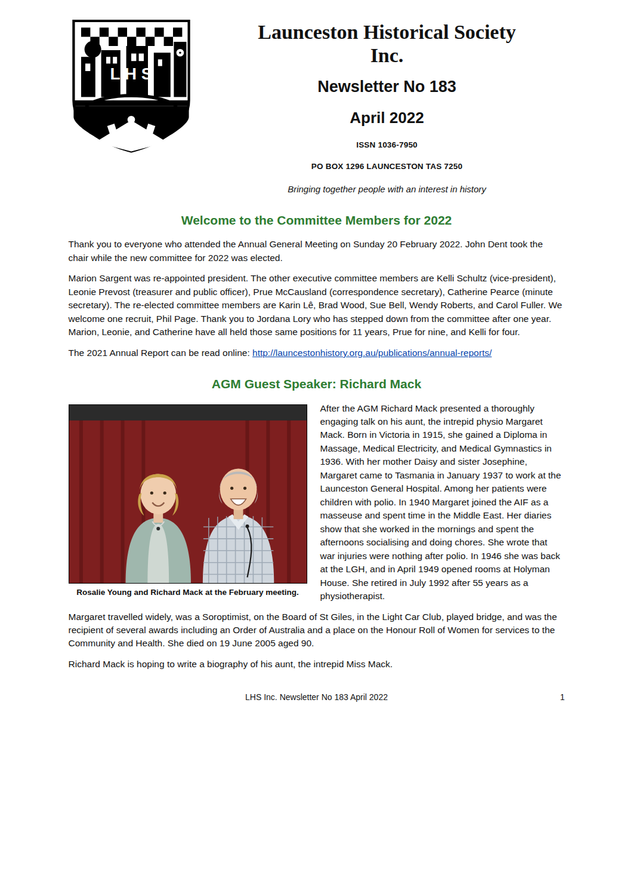L H S
Launceston Historical Society
Inc.
Newsletter No 183
April 2022
ISSN 1036-7950
PO BOX 1296 LAUNCESTON TAS 7250
Bringing together people with an interest in history
Welcome to the Committee Members for 2022
Thank you to everyone who attended the Annual General Meeting on Sunday 20 February 2022. John Dent took the chair while the new committee for 2022 was elected.
Marion Sargent was re-appointed president. The other executive committee members are Kelli Schultz (vice-president), Leonie Prevost (treasurer and public officer), Prue McCausland (correspondence secretary), Catherine Pearce (minute secretary). The re-elected committee members are Karin Lê, Brad Wood, Sue Bell, Wendy Roberts, and Carol Fuller. We welcome one recruit, Phil Page. Thank you to Jordana Lory who has stepped down from the committee after one year. Marion, Leonie, and Catherine have all held those same positions for 11 years, Prue for nine, and Kelli for four.
The 2021 Annual Report can be read online: http://launcestonhistory.org.au/publications/annual-reports/
AGM Guest Speaker: Richard Mack
Rosalie Young and Richard Mack at the February meeting.
After the AGM Richard Mack presented a thoroughly engaging talk on his aunt, the intrepid physio Margaret Mack. Born in Victoria in 1915, she gained a Diploma in Massage, Medical Electricity, and Medical Gymnastics in 1936. With her mother Daisy and sister Josephine, Margaret came to Tasmania in January 1937 to work at the Launceston General Hospital. Among her patients were children with polio. In 1940 Margaret joined the AIF as a masseuse and spent time in the Middle East. Her diaries show that she worked in the mornings and spent the afternoons socialising and doing chores. She wrote that war injuries were nothing after polio. In 1946 she was back at the LGH, and in April 1949 opened rooms at Holyman House. She retired in July 1992 after 55 years as a physiotherapist.
Margaret travelled widely, was a Soroptimist, on the Board of St Giles, in the Light Car Club, played bridge, and was the recipient of several awards including an Order of Australia and a place on the Honour Roll of Women for services to the Community and Health. She died on 19 June 2005 aged 90.
Richard Mack is hoping to write a biography of his aunt, the intrepid Miss Mack.
LHS Inc. Newsletter No 183 April 2022 1